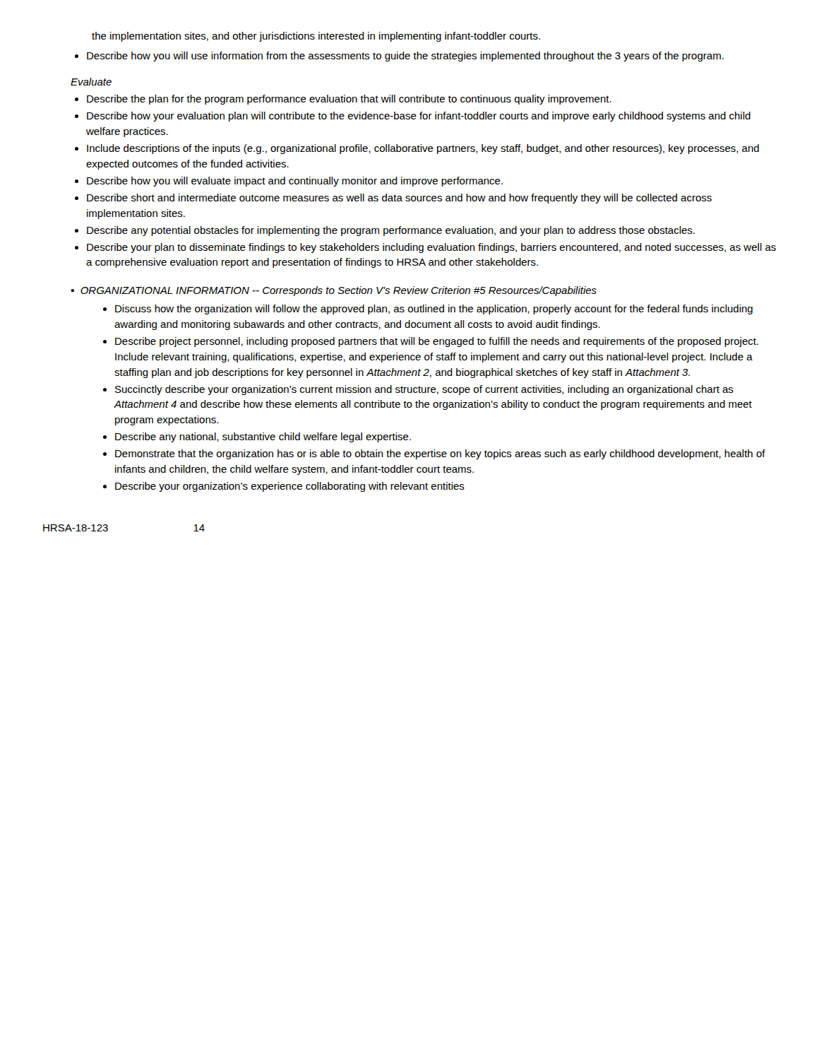the implementation sites, and other jurisdictions interested in implementing infant-toddler courts.
Describe how you will use information from the assessments to guide the strategies implemented throughout the 3 years of the program.
Evaluate
Describe the plan for the program performance evaluation that will contribute to continuous quality improvement.
Describe how your evaluation plan will contribute to the evidence-base for infant-toddler courts and improve early childhood systems and child welfare practices.
Include descriptions of the inputs (e.g., organizational profile, collaborative partners, key staff, budget, and other resources), key processes, and expected outcomes of the funded activities.
Describe how you will evaluate impact and continually monitor and improve performance.
Describe short and intermediate outcome measures as well as data sources and how and how frequently they will be collected across implementation sites.
Describe any potential obstacles for implementing the program performance evaluation, and your plan to address those obstacles.
Describe your plan to disseminate findings to key stakeholders including evaluation findings, barriers encountered, and noted successes, as well as a comprehensive evaluation report and presentation of findings to HRSA and other stakeholders.
▪ ORGANIZATIONAL INFORMATION -- Corresponds to Section V's Review Criterion #5 Resources/Capabilities
Discuss how the organization will follow the approved plan, as outlined in the application, properly account for the federal funds including awarding and monitoring subawards and other contracts, and document all costs to avoid audit findings.
Describe project personnel, including proposed partners that will be engaged to fulfill the needs and requirements of the proposed project. Include relevant training, qualifications, expertise, and experience of staff to implement and carry out this national-level project. Include a staffing plan and job descriptions for key personnel in Attachment 2, and biographical sketches of key staff in Attachment 3.
Succinctly describe your organization’s current mission and structure, scope of current activities, including an organizational chart as Attachment 4 and describe how these elements all contribute to the organization’s ability to conduct the program requirements and meet program expectations.
Describe any national, substantive child welfare legal expertise.
Demonstrate that the organization has or is able to obtain the expertise on key topics areas such as early childhood development, health of infants and children, the child welfare system, and infant-toddler court teams.
Describe your organization’s experience collaborating with relevant entities
HRSA-18-12314